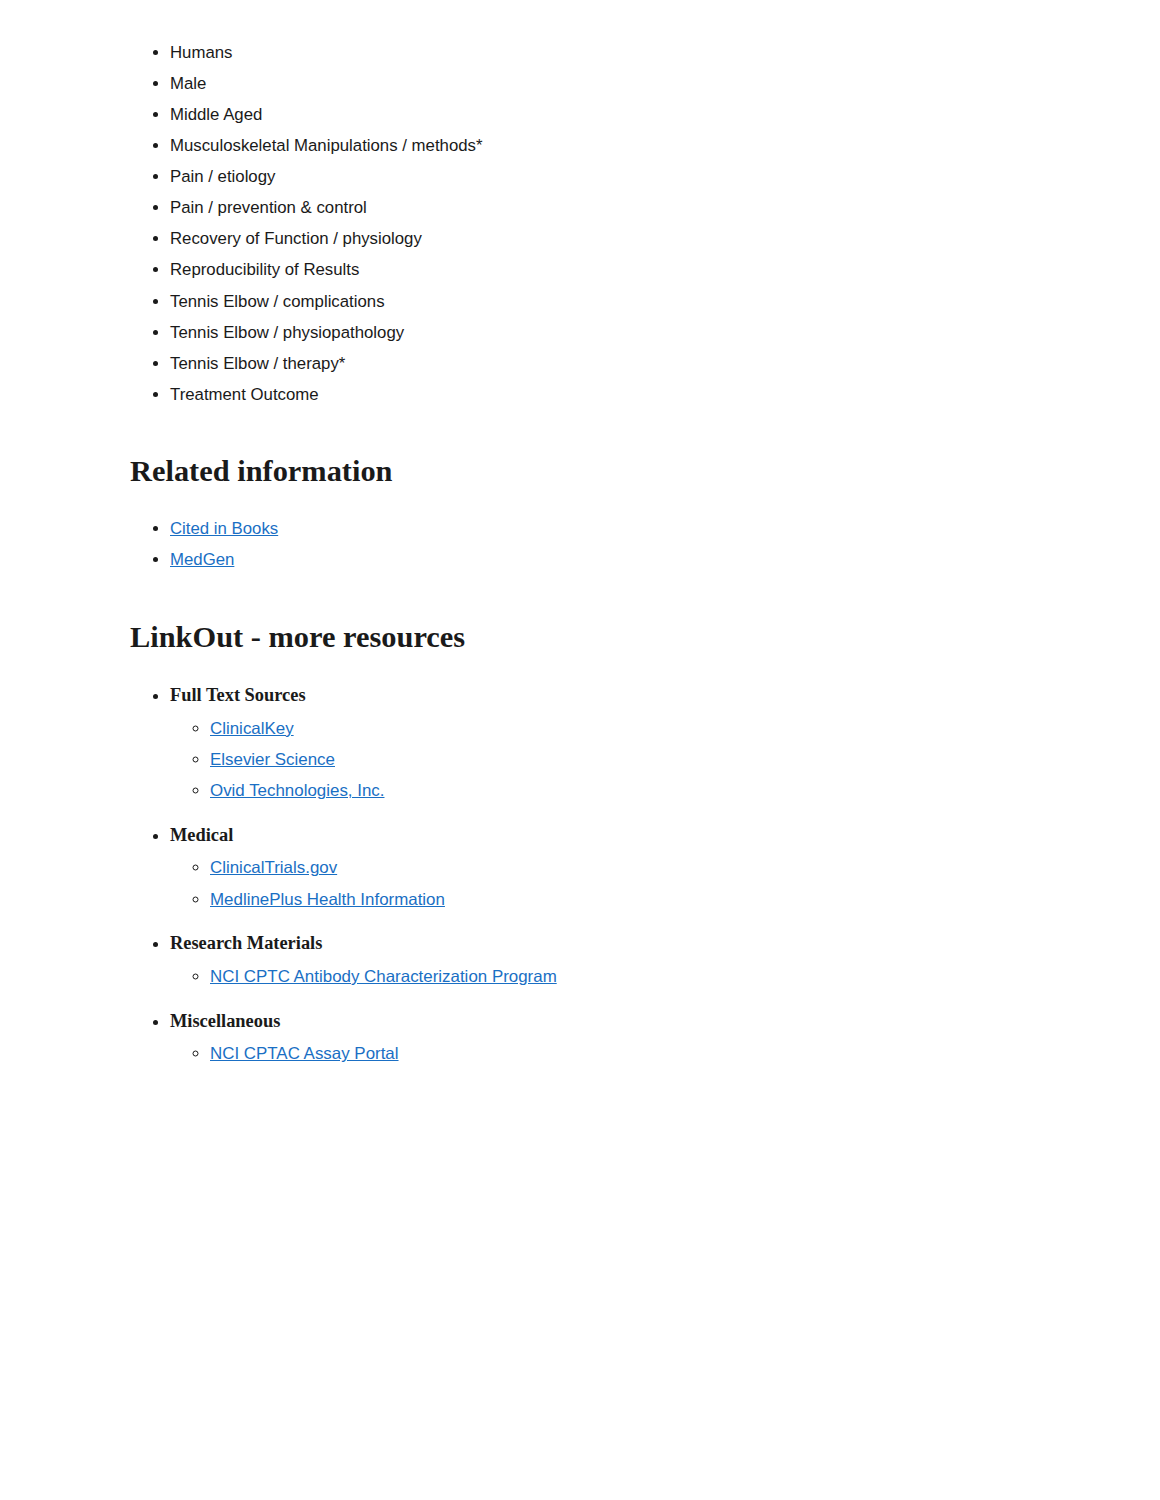Humans
Male
Middle Aged
Musculoskeletal Manipulations / methods*
Pain / etiology
Pain / prevention & control
Recovery of Function / physiology
Reproducibility of Results
Tennis Elbow / complications
Tennis Elbow / physiopathology
Tennis Elbow / therapy*
Treatment Outcome
Related information
Cited in Books
MedGen
LinkOut - more resources
Full Text Sources
ClinicalKey
Elsevier Science
Ovid Technologies, Inc.
Medical
ClinicalTrials.gov
MedlinePlus Health Information
Research Materials
NCI CPTC Antibody Characterization Program
Miscellaneous
NCI CPTAC Assay Portal